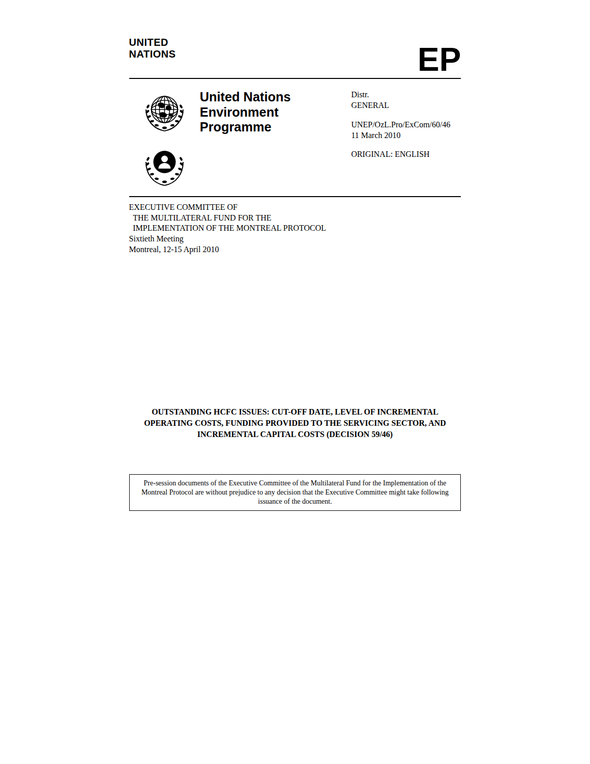UNITED
NATIONS
EP
United Nations
Environment
Programme
Distr.
GENERAL
UNEP/OzL.Pro/ExCom/60/46
11 March 2010
ORIGINAL: ENGLISH
EXECUTIVE COMMITTEE OF
THE MULTILATERAL FUND FOR THE
IMPLEMENTATION OF THE MONTREAL PROTOCOL
Sixtieth Meeting
Montreal, 12-15 April 2010
OUTSTANDING HCFC ISSUES: CUT-OFF DATE, LEVEL OF INCREMENTAL OPERATING COSTS, FUNDING PROVIDED TO THE SERVICING SECTOR, AND INCREMENTAL CAPITAL COSTS (DECISION 59/46)
Pre-session documents of the Executive Committee of the Multilateral Fund for the Implementation of the Montreal Protocol are without prejudice to any decision that the Executive Committee might take following issuance of the document.